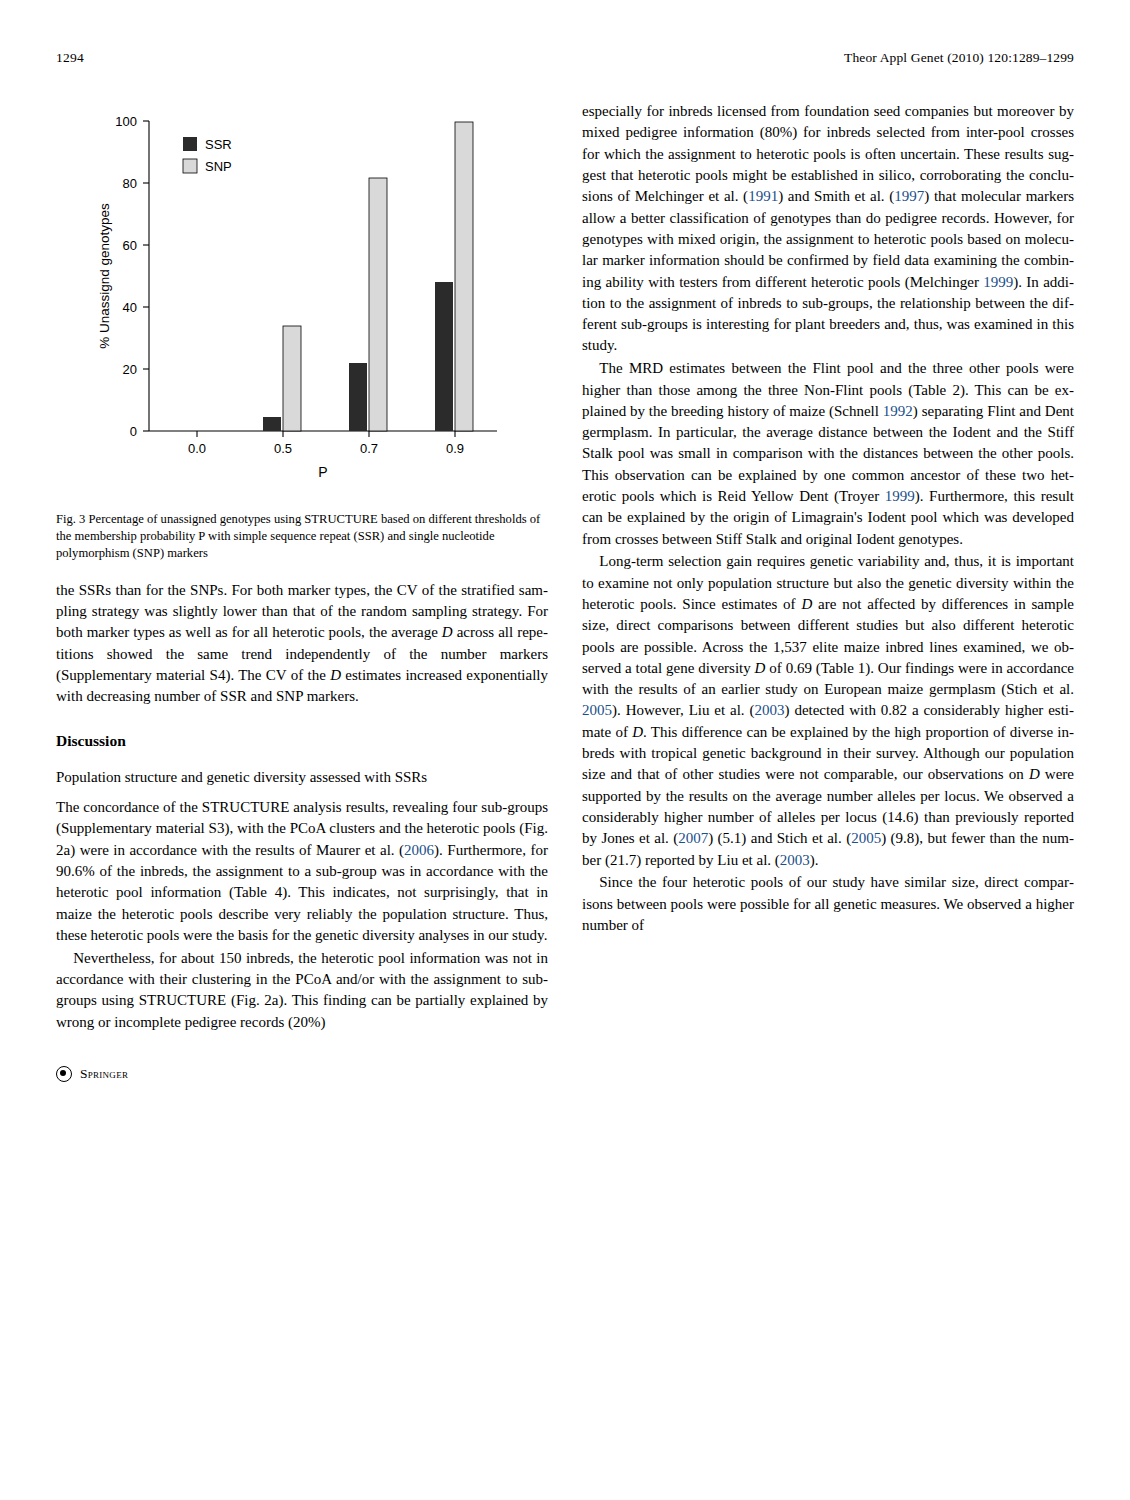1294
Theor Appl Genet (2010) 120:1289–1299
0 20 40 60 80 100 % Unassignd genotypes 0.0 0.5 0.7 0.9 P SSR SNP
Fig. 3 Percentage of unassigned genotypes using STRUCTURE based on different thresholds of the membership probability P with simple sequence repeat (SSR) and single nucleotide polymorphism (SNP) markers
the SSRs than for the SNPs. For both marker types, the CV of the stratified sampling strategy was slightly lower than that of the random sampling strategy. For both marker types as well as for all heterotic pools, the average D across all repetitions showed the same trend independently of the number markers (Supplementary material S4). The CV of the D estimates increased exponentially with decreasing number of SSR and SNP markers.
Discussion
Population structure and genetic diversity assessed with SSRs
The concordance of the STRUCTURE analysis results, revealing four sub-groups (Supplementary material S3), with the PCoA clusters and the heterotic pools (Fig. 2a) were in accordance with the results of Maurer et al. (2006). Furthermore, for 90.6% of the inbreds, the assignment to a sub-group was in accordance with the heterotic pool information (Table 4). This indicates, not surprisingly, that in maize the heterotic pools describe very reliably the population structure. Thus, these heterotic pools were the basis for the genetic diversity analyses in our study.
Nevertheless, for about 150 inbreds, the heterotic pool information was not in accordance with their clustering in the PCoA and/or with the assignment to sub-groups using STRUCTURE (Fig. 2a). This finding can be partially explained by wrong or incomplete pedigree records (20%)
especially for inbreds licensed from foundation seed companies but moreover by mixed pedigree information (80%) for inbreds selected from inter-pool crosses for which the assignment to heterotic pools is often uncertain. These results suggest that heterotic pools might be established in silico, corroborating the conclusions of Melchinger et al. (1991) and Smith et al. (1997) that molecular markers allow a better classification of genotypes than do pedigree records. However, for genotypes with mixed origin, the assignment to heterotic pools based on molecular marker information should be confirmed by field data examining the combining ability with testers from different heterotic pools (Melchinger 1999). In addition to the assignment of inbreds to sub-groups, the relationship between the different sub-groups is interesting for plant breeders and, thus, was examined in this study.
The MRD estimates between the Flint pool and the three other pools were higher than those among the three Non-Flint pools (Table 2). This can be explained by the breeding history of maize (Schnell 1992) separating Flint and Dent germplasm. In particular, the average distance between the Iodent and the Stiff Stalk pool was small in comparison with the distances between the other pools. This observation can be explained by one common ancestor of these two heterotic pools which is Reid Yellow Dent (Troyer 1999). Furthermore, this result can be explained by the origin of Limagrain's Iodent pool which was developed from crosses between Stiff Stalk and original Iodent genotypes.
Long-term selection gain requires genetic variability and, thus, it is important to examine not only population structure but also the genetic diversity within the heterotic pools. Since estimates of D are not affected by differences in sample size, direct comparisons between different studies but also different heterotic pools are possible. Across the 1,537 elite maize inbred lines examined, we observed a total gene diversity D of 0.69 (Table 1). Our findings were in accordance with the results of an earlier study on European maize germplasm (Stich et al. 2005). However, Liu et al. (2003) detected with 0.82 a considerably higher estimate of D. This difference can be explained by the high proportion of diverse inbreds with tropical genetic background in their survey. Although our population size and that of other studies were not comparable, our observations on D were supported by the results on the average number alleles per locus. We observed a considerably higher number of alleles per locus (14.6) than previously reported by Jones et al. (2007) (5.1) and Stich et al. (2005) (9.8), but fewer than the number (21.7) reported by Liu et al. (2003).
Since the four heterotic pools of our study have similar size, direct comparisons between pools were possible for all genetic measures. We observed a higher number of
Springer